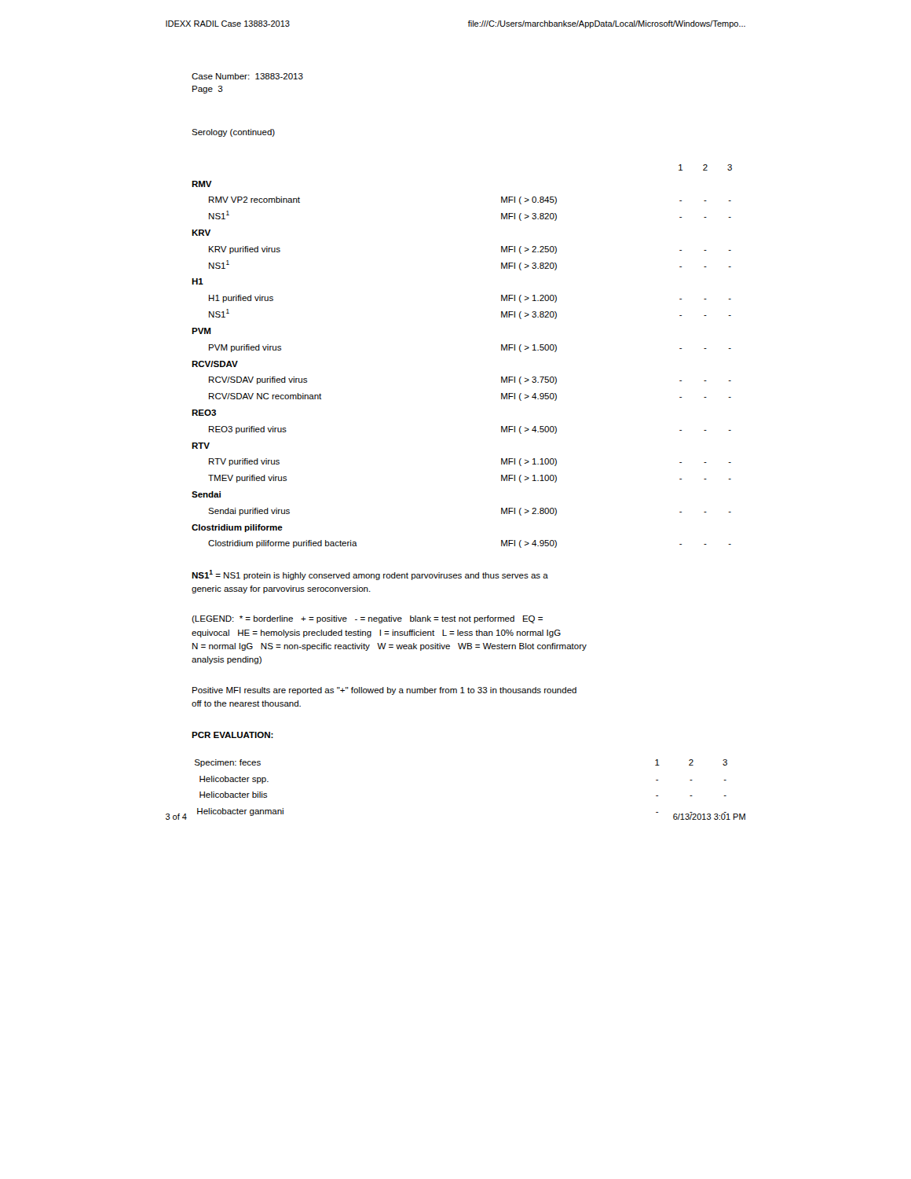IDEXX RADIL Case 13883-2013
file:///C:/Users/marchbankse/AppData/Local/Microsoft/Windows/Tempo...
Case Number: 13883-2013
Page 3
Serology (continued)
| | | 1 | 2 | 3 |
| RMV | | | | |
| RMV VP2 recombinant | MFI ( > 0.845) | - | - | - |
| NS1 1 | MFI ( > 3.820) | - | - | - |
| KRV | | | | |
| KRV purified virus | MFI ( > 2.250) | - | - | - |
| NS1 1 | MFI ( > 3.820) | - | - | - |
| H1 | | | | |
| H1 purified virus | MFI ( > 1.200) | - | - | - |
| NS1 1 | MFI ( > 3.820) | - | - | - |
| PVM | | | | |
| PVM purified virus | MFI ( > 1.500) | - | - | - |
| RCV/SDAV | | | | |
| RCV/SDAV purified virus | MFI ( > 3.750) | - | - | - |
| RCV/SDAV NC recombinant | MFI ( > 4.950) | - | - | - |
| REO3 | | | | |
| REO3 purified virus | MFI ( > 4.500) | - | - | - |
| RTV | | | | |
| RTV purified virus | MFI ( > 1.100) | - | - | - |
| TMEV purified virus | MFI ( > 1.100) | - | - | - |
| Sendai | | | | |
| Sendai purified virus | MFI ( > 2.800) | - | - | - |
| Clostridium piliforme | | | | |
| Clostridium piliforme purified bacteria | MFI ( > 4.950) | - | - | - |
NS11 = NS1 protein is highly conserved among rodent parvoviruses and thus serves as a
generic assay for parvovirus seroconversion.
(LEGEND: * = borderline + = positive - = negative blank = test not performed EQ =
equivocal HE = hemolysis precluded testing I = insufficient L = less than 10% normal IgG
N = normal IgG NS = non-specific reactivity W = weak positive WB = Western Blot confirmatory
analysis pending)
Positive MFI results are reported as "+" followed by a number from 1 to 33 in thousands rounded
off to the nearest thousand.
PCR EVALUATION:
| Specimen: feces | 1 | 2 | 3 |
| Helicobacter spp. | - | - | - |
| Helicobacter bilis | - | - | - |
| Helicobacter ganmani | - | - | - |
3 of 4
6/13/2013 3:01 PM